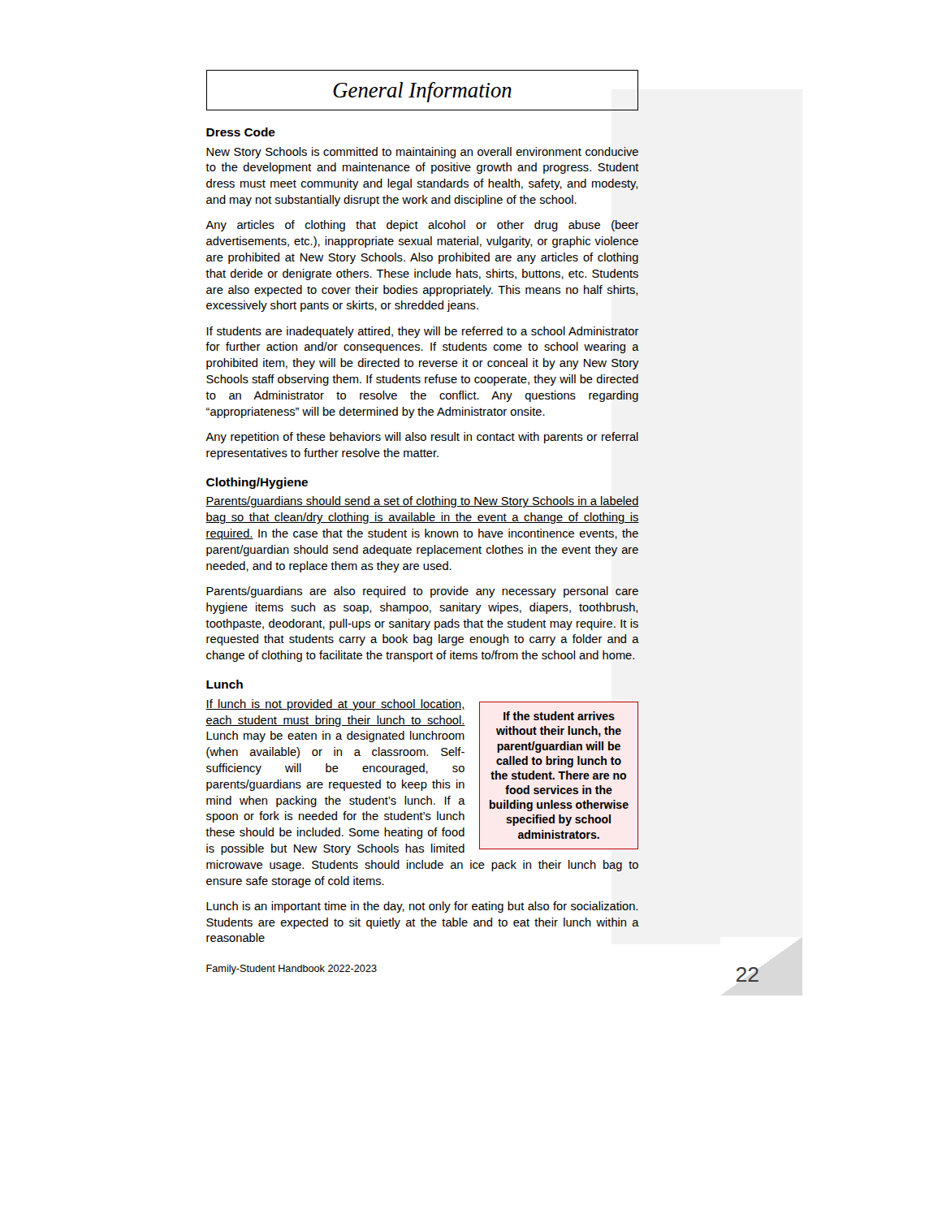General Information
Dress Code
New Story Schools is committed to maintaining an overall environment conducive to the development and maintenance of positive growth and progress. Student dress must meet community and legal standards of health, safety, and modesty, and may not substantially disrupt the work and discipline of the school.
Any articles of clothing that depict alcohol or other drug abuse (beer advertisements, etc.), inappropriate sexual material, vulgarity, or graphic violence are prohibited at New Story Schools. Also prohibited are any articles of clothing that deride or denigrate others. These include hats, shirts, buttons, etc. Students are also expected to cover their bodies appropriately. This means no half shirts, excessively short pants or skirts, or shredded jeans.
If students are inadequately attired, they will be referred to a school Administrator for further action and/or consequences. If students come to school wearing a prohibited item, they will be directed to reverse it or conceal it by any New Story Schools staff observing them. If students refuse to cooperate, they will be directed to an Administrator to resolve the conflict. Any questions regarding “appropriateness” will be determined by the Administrator onsite.
Any repetition of these behaviors will also result in contact with parents or referral representatives to further resolve the matter.
Clothing/Hygiene
Parents/guardians should send a set of clothing to New Story Schools in a labeled bag so that clean/dry clothing is available in the event a change of clothing is required. In the case that the student is known to have incontinence events, the parent/guardian should send adequate replacement clothes in the event they are needed, and to replace them as they are used.
Parents/guardians are also required to provide any necessary personal care hygiene items such as soap, shampoo, sanitary wipes, diapers, toothbrush, toothpaste, deodorant, pull-ups or sanitary pads that the student may require. It is requested that students carry a book bag large enough to carry a folder and a change of clothing to facilitate the transport of items to/from the school and home.
Lunch
If the student arrives without their lunch, the parent/guardian will be called to bring lunch to the student. There are no food services in the building unless otherwise specified by school administrators.
If lunch is not provided at your school location, each student must bring their lunch to school. Lunch may be eaten in a designated lunchroom (when available) or in a classroom. Self-sufficiency will be encouraged, so parents/guardians are requested to keep this in mind when packing the student’s lunch. If a spoon or fork is needed for the student’s lunch these should be included. Some heating of food is possible but New Story Schools has limited microwave usage. Students should include an ice pack in their lunch bag to ensure safe storage of cold items.
Lunch is an important time in the day, not only for eating but also for socialization. Students are expected to sit quietly at the table and to eat their lunch within a reasonable
Family-Student Handbook 2022-2023
22